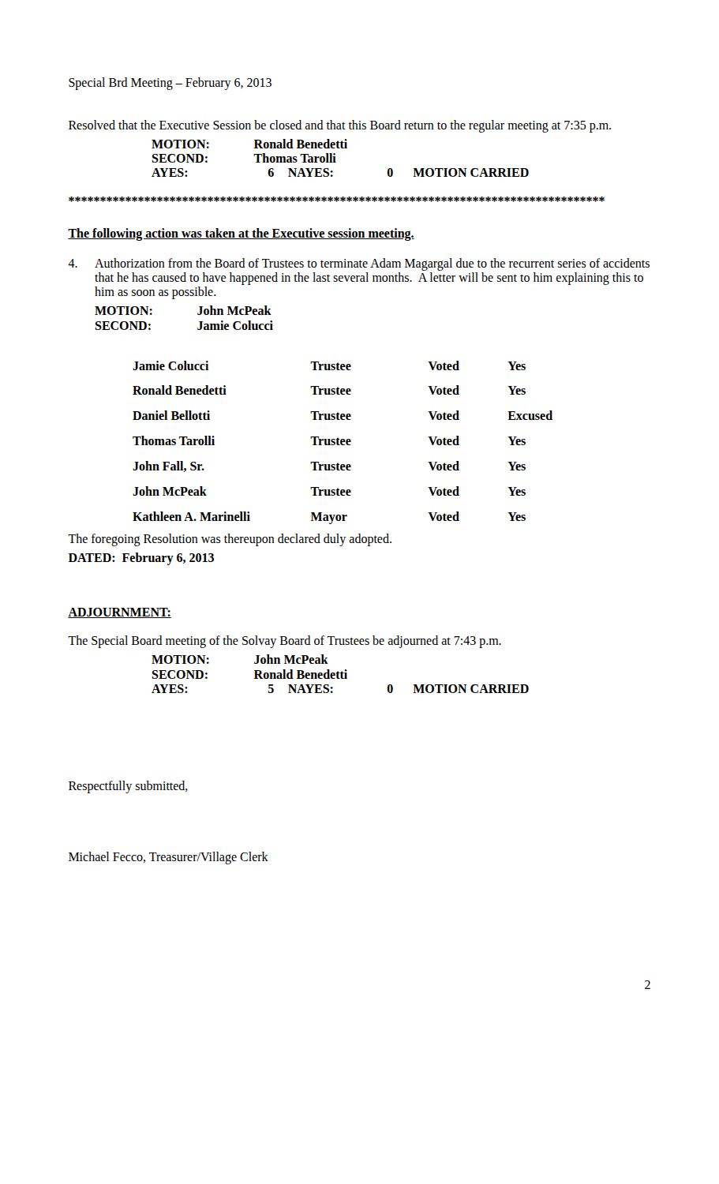Special Brd Meeting – February 6, 2013
Resolved that the Executive Session be closed and that this Board return to the regular meeting at 7:35 p.m.
MOTION: Ronald Benedetti
SECOND: Thomas Tarolli
AYES: 6 NAYES: 0 MOTION CARRIED
*************************************************************************************
The following action was taken at the Executive session meeting.
4.
Authorization from the Board of Trustees to terminate Adam Magargal due to the recurrent series of accidents that he has caused to have happened in the last several months. A letter will be sent to him explaining this to him as soon as possible.
MOTION: John McPeak
SECOND: Jamie Colucci
| Jamie Colucci | Trustee | Voted | Yes |
| Ronald Benedetti | Trustee | Voted | Yes |
| Daniel Bellotti | Trustee | Voted | Excused |
| Thomas Tarolli | Trustee | Voted | Yes |
| John Fall, Sr. | Trustee | Voted | Yes |
| John McPeak | Trustee | Voted | Yes |
| Kathleen A. Marinelli | Mayor | Voted | Yes |
The foregoing Resolution was thereupon declared duly adopted.
DATED: February 6, 2013
ADJOURNMENT:
The Special Board meeting of the Solvay Board of Trustees be adjourned at 7:43 p.m.
MOTION: John McPeak
SECOND: Ronald Benedetti
AYES: 5 NAYES: 0 MOTION CARRIED
Respectfully submitted,
Michael Fecco, Treasurer/Village Clerk
2